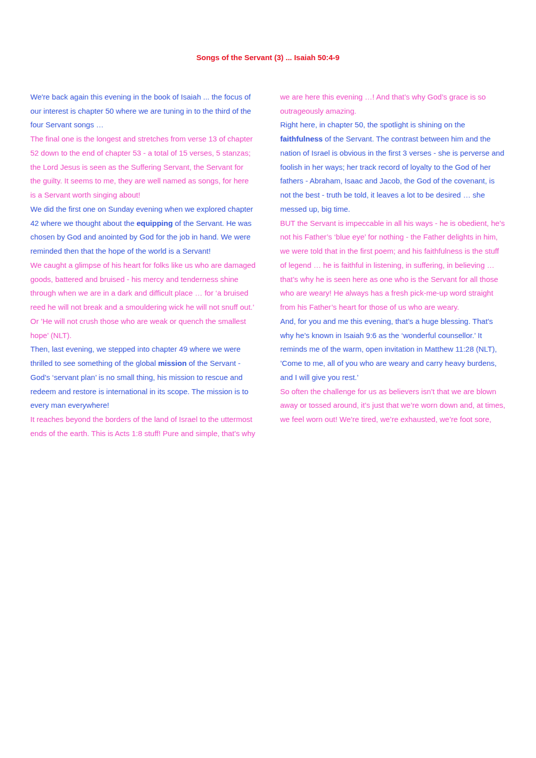Songs of the Servant (3) ... Isaiah 50:4-9
We're back again this evening in the book of Isaiah ... the focus of our interest is chapter 50 where we are tuning in to the third of the four Servant songs …
The final one is the longest and stretches from verse 13 of chapter 52 down to the end of chapter 53 - a total of 15 verses, 5 stanzas; the Lord Jesus is seen as the Suffering Servant, the Servant for the guilty. It seems to me, they are well named as songs, for here is a Servant worth singing about!
We did the first one on Sunday evening when we explored chapter 42 where we thought about the equipping of the Servant. He was chosen by God and anointed by God for the job in hand. We were reminded then that the hope of the world is a Servant!
We caught a glimpse of his heart for folks like us who are damaged goods, battered and bruised - his mercy and tenderness shine through when we are in a dark and difficult place … for ‘a bruised reed he will not break and a smouldering wick he will not snuff out.’ Or ’He will not crush those who are weak or quench the smallest hope’ (NLT).
Then, last evening, we stepped into chapter 49 where we were thrilled to see something of the global mission of the Servant - God’s ‘servant plan’ is no small thing, his mission to rescue and redeem and restore is international in its scope. The mission is to every man everywhere!
It reaches beyond the borders of the land of Israel to the uttermost ends of the earth. This is Acts 1:8 stuff! Pure and simple, that’s why we are here this evening …! And that’s why God’s grace is so outrageously amazing.
Right here, in chapter 50, the spotlight is shining on the faithfulness of the Servant. The contrast between him and the nation of Israel is obvious in the first 3 verses - she is perverse and foolish in her ways; her track record of loyalty to the God of her fathers - Abraham, Isaac and Jacob, the God of the covenant, is not the best - truth be told, it leaves a lot to be desired … she messed up, big time.
BUT the Servant is impeccable in all his ways - he is obedient, he’s not his Father’s ‘blue eye’ for nothing - the Father delights in him, we were told that in the first poem; and his faithfulness is the stuff of legend … he is faithful in listening, in suffering, in believing … that’s why he is seen here as one who is the Servant for all those who are weary! He always has a fresh pick-me-up word straight from his Father’s heart for those of us who are weary.
And, for you and me this evening, that’s a huge blessing. That’s why he’s known in Isaiah 9:6 as the ‘wonderful counsellor.’ It reminds me of the warm, open invitation in Matthew 11:28 (NLT), ’Come to me, all of you who are weary and carry heavy burdens, and I will give you rest.’
So often the challenge for us as believers isn’t that we are blown away or tossed around, it’s just that we’re worn down and, at times, we feel worn out! We’re tired, we’re exhausted, we’re foot sore,